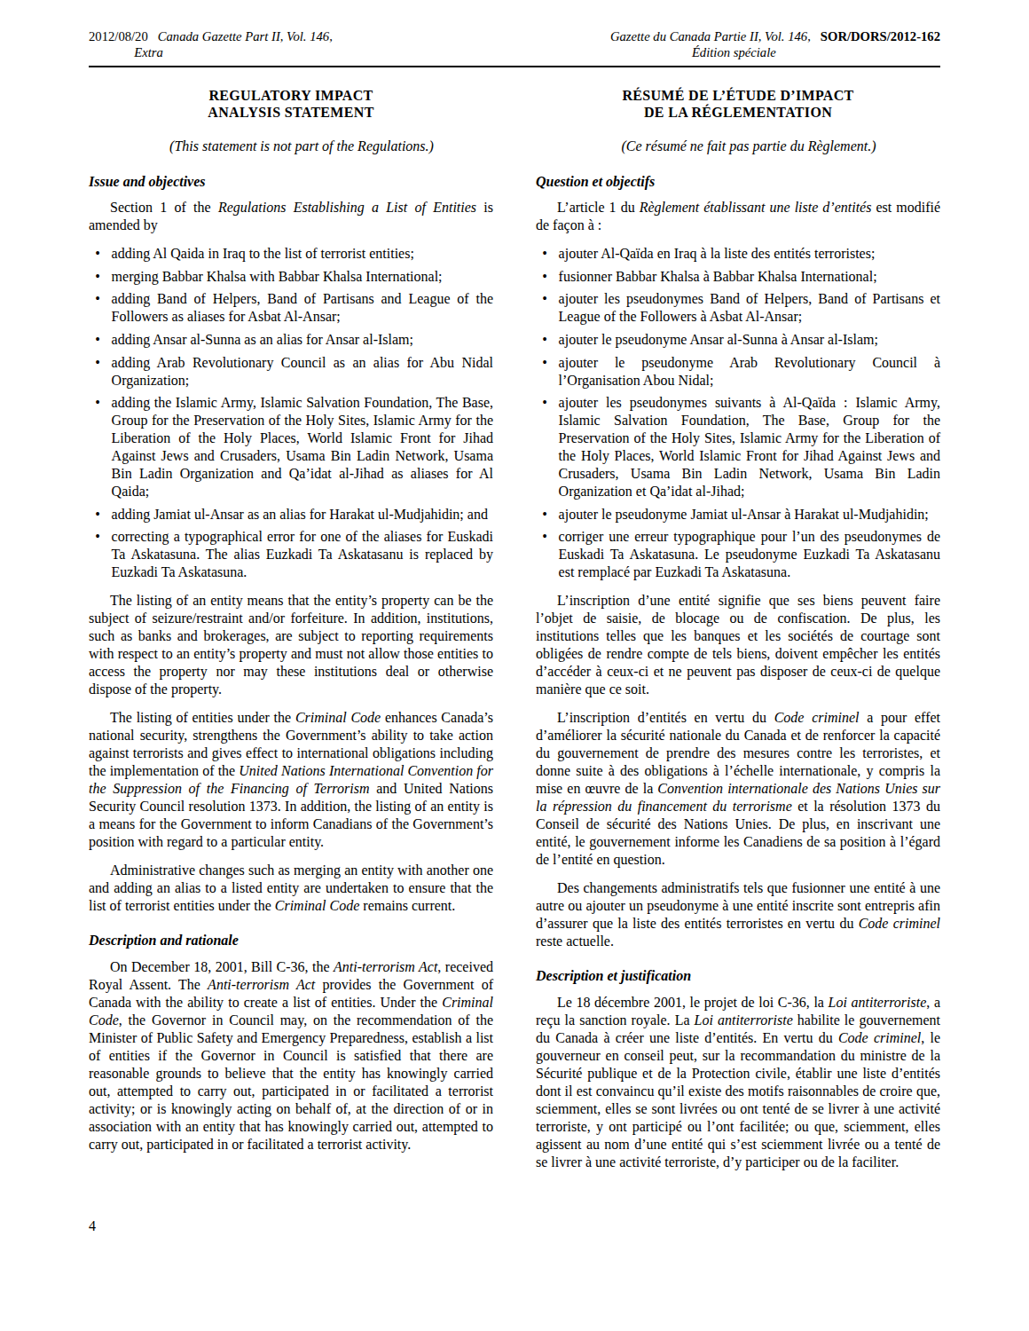2012/08/20 Canada Gazette Part II, Vol. 146, Extra
Gazette du Canada Partie II, Vol. 146, SOR/DORS/2012-162 Édition spéciale
Regulatory Impact
Analysis Statement
(This statement is not part of the Regulations.)
Issue and objectives
Section 1 of the Regulations Establishing a List of Entities is amended by
adding Al Qaida in Iraq to the list of terrorist entities;
merging Babbar Khalsa with Babbar Khalsa International;
adding Band of Helpers, Band of Partisans and League of the Followers as aliases for Asbat Al-Ansar;
adding Ansar al-Sunna as an alias for Ansar al-Islam;
adding Arab Revolutionary Council as an alias for Abu Nidal Organization;
adding the Islamic Army, Islamic Salvation Foundation, The Base, Group for the Preservation of the Holy Sites, Islamic Army for the Liberation of the Holy Places, World Islamic Front for Jihad Against Jews and Crusaders, Usama Bin Ladin Network, Usama Bin Ladin Organization and Qa’idat al-Jihad as aliases for Al Qaida;
adding Jamiat ul-Ansar as an alias for Harakat ul-Mudjahidin; and
correcting a typographical error for one of the aliases for Euskadi Ta Askatasuna. The alias Euzkadi Ta Askatasanu is replaced by Euzkadi Ta Askatasuna.
The listing of an entity means that the entity’s property can be the subject of seizure/restraint and/or forfeiture. In addition, institutions, such as banks and brokerages, are subject to reporting requirements with respect to an entity’s property and must not allow those entities to access the property nor may these institutions deal or otherwise dispose of the property.
The listing of entities under the Criminal Code enhances Canada’s national security, strengthens the Government’s ability to take action against terrorists and gives effect to international obligations including the implementation of the United Nations International Convention for the Suppression of the Financing of Terrorism and United Nations Security Council resolution 1373. In addition, the listing of an entity is a means for the Government to inform Canadians of the Government’s position with regard to a particular entity.
Administrative changes such as merging an entity with another one and adding an alias to a listed entity are undertaken to ensure that the list of terrorist entities under the Criminal Code remains current.
Description and rationale
On December 18, 2001, Bill C-36, the Anti-terrorism Act, received Royal Assent. The Anti-terrorism Act provides the Government of Canada with the ability to create a list of entities. Under the Criminal Code, the Governor in Council may, on the recommendation of the Minister of Public Safety and Emergency Preparedness, establish a list of entities if the Governor in Council is satisfied that there are reasonable grounds to believe that the entity has knowingly carried out, attempted to carry out, participated in or facilitated a terrorist activity; or is knowingly acting on behalf of, at the direction of or in association with an entity that has knowingly carried out, attempted to carry out, participated in or facilitated a terrorist activity.
Résumé de l’étude d’impact
de la réglementation
(Ce résumé ne fait pas partie du Règlement.)
Question et objectifs
L’article 1 du Règlement établissant une liste d’entités est modifié de façon à :
ajouter Al-Qaïda en Iraq à la liste des entités terroristes;
fusionner Babbar Khalsa à Babbar Khalsa International;
ajouter les pseudonymes Band of Helpers, Band of Partisans et League of the Followers à Asbat Al-Ansar;
ajouter le pseudonyme Ansar al-Sunna à Ansar al-Islam;
ajouter le pseudonyme Arab Revolutionary Council à l’Organisation Abou Nidal;
ajouter les pseudonymes suivants à Al-Qaïda : Islamic Army, Islamic Salvation Foundation, The Base, Group for the Preservation of the Holy Sites, Islamic Army for the Liberation of the Holy Places, World Islamic Front for Jihad Against Jews and Crusaders, Usama Bin Ladin Network, Usama Bin Ladin Organization et Qa’idat al-Jihad;
ajouter le pseudonyme Jamiat ul-Ansar à Harakat ul-Mudjahidin;
corriger une erreur typographique pour l’un des pseudonymes de Euskadi Ta Askatasuna. Le pseudonyme Euzkadi Ta Askatasanu est remplacé par Euzkadi Ta Askatasuna.
L’inscription d’une entité signifie que ses biens peuvent faire l’objet de saisie, de blocage ou de confiscation. De plus, les institutions telles que les banques et les sociétés de courtage sont obligées de rendre compte de tels biens, doivent empêcher les entités d’accéder à ceux-ci et ne peuvent pas disposer de ceux-ci de quelque manière que ce soit.
L’inscription d’entités en vertu du Code criminel a pour effet d’améliorer la sécurité nationale du Canada et de renforcer la capacité du gouvernement de prendre des mesures contre les terroristes, et donne suite à des obligations à l’échelle internationale, y compris la mise en œuvre de la Convention internationale des Nations Unies sur la répression du financement du terrorisme et la résolution 1373 du Conseil de sécurité des Nations Unies. De plus, en inscrivant une entité, le gouvernement informe les Canadiens de sa position à l’égard de l’entité en question.
Des changements administratifs tels que fusionner une entité à une autre ou ajouter un pseudonyme à une entité inscrite sont entrepris afin d’assurer que la liste des entités terroristes en vertu du Code criminel reste actuelle.
Description et justification
Le 18 décembre 2001, le projet de loi C-36, la Loi antiterroriste, a reçu la sanction royale. La Loi antiterroriste habilite le gouvernement du Canada à créer une liste d’entités. En vertu du Code criminel, le gouverneur en conseil peut, sur la recommandation du ministre de la Sécurité publique et de la Protection civile, établir une liste d’entités dont il est convaincu qu’il existe des motifs raisonnables de croire que, sciemment, elles se sont livrées ou ont tenté de se livrer à une activité terroriste, y ont participé ou l’ont facilitée; ou que, sciemment, elles agissent au nom d’une entité qui s’est sciemment livrée ou a tenté de se livrer à une activité terroriste, d’y participer ou de la faciliter.
4